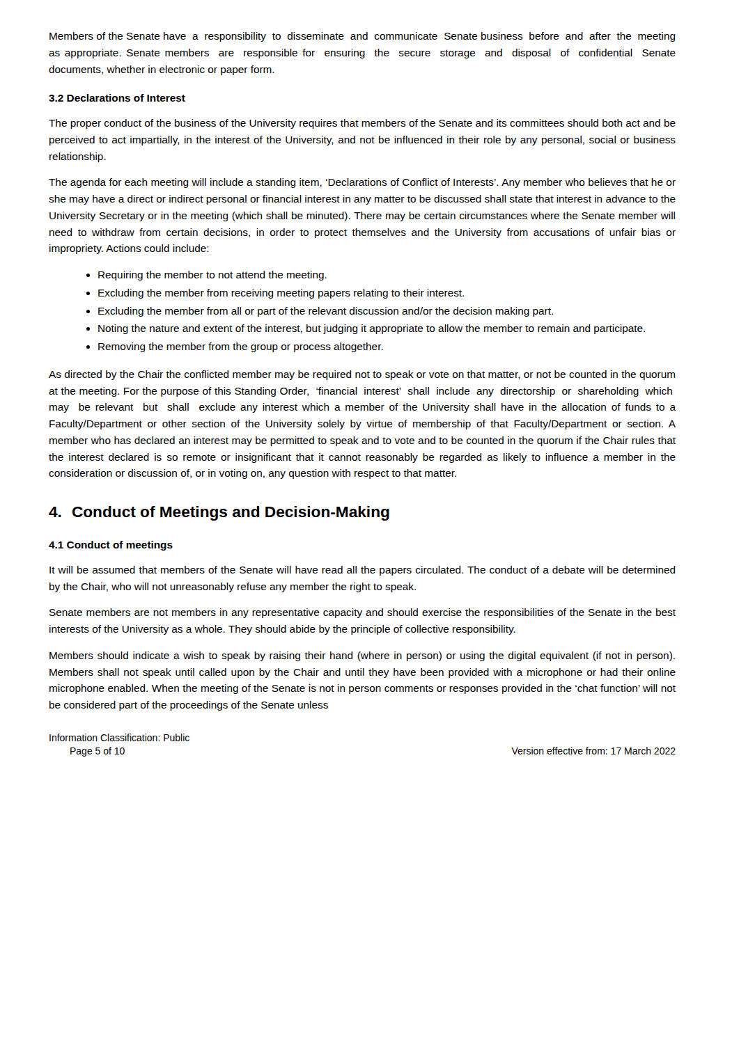Members of the Senate have a responsibility to disseminate and communicate Senate business before and after the meeting as appropriate. Senate members are responsible for ensuring the secure storage and disposal of confidential Senate documents, whether in electronic or paper form.
3.2 Declarations of Interest
The proper conduct of the business of the University requires that members of the Senate and its committees should both act and be perceived to act impartially, in the interest of the University, and not be influenced in their role by any personal, social or business relationship.
The agenda for each meeting will include a standing item, ‘Declarations of Conflict of Interests’. Any member who believes that he or she may have a direct or indirect personal or financial interest in any matter to be discussed shall state that interest in advance to the University Secretary or in the meeting (which shall be minuted). There may be certain circumstances where the Senate member will need to withdraw from certain decisions, in order to protect themselves and the University from accusations of unfair bias or impropriety. Actions could include:
Requiring the member to not attend the meeting.
Excluding the member from receiving meeting papers relating to their interest.
Excluding the member from all or part of the relevant discussion and/or the decision making part.
Noting the nature and extent of the interest, but judging it appropriate to allow the member to remain and participate.
Removing the member from the group or process altogether.
As directed by the Chair the conflicted member may be required not to speak or vote on that matter, or not be counted in the quorum at the meeting. For the purpose of this Standing Order, ‘financial interest’ shall include any directorship or shareholding which may be relevant but shall exclude any interest which a member of the University shall have in the allocation of funds to a Faculty/Department or other section of the University solely by virtue of membership of that Faculty/Department or section. A member who has declared an interest may be permitted to speak and to vote and to be counted in the quorum if the Chair rules that the interest declared is so remote or insignificant that it cannot reasonably be regarded as likely to influence a member in the consideration or discussion of, or in voting on, any question with respect to that matter.
4. Conduct of Meetings and Decision-Making
4.1 Conduct of meetings
It will be assumed that members of the Senate will have read all the papers circulated. The conduct of a debate will be determined by the Chair, who will not unreasonably refuse any member the right to speak.
Senate members are not members in any representative capacity and should exercise the responsibilities of the Senate in the best interests of the University as a whole. They should abide by the principle of collective responsibility.
Members should indicate a wish to speak by raising their hand (where in person) or using the digital equivalent (if not in person). Members shall not speak until called upon by the Chair and until they have been provided with a microphone or had their online microphone enabled. When the meeting of the Senate is not in person comments or responses provided in the ‘chat function’ will not be considered part of the proceedings of the Senate unless
Information Classification: Public
Page 5 of 10 Version effective from: 17 March 2022